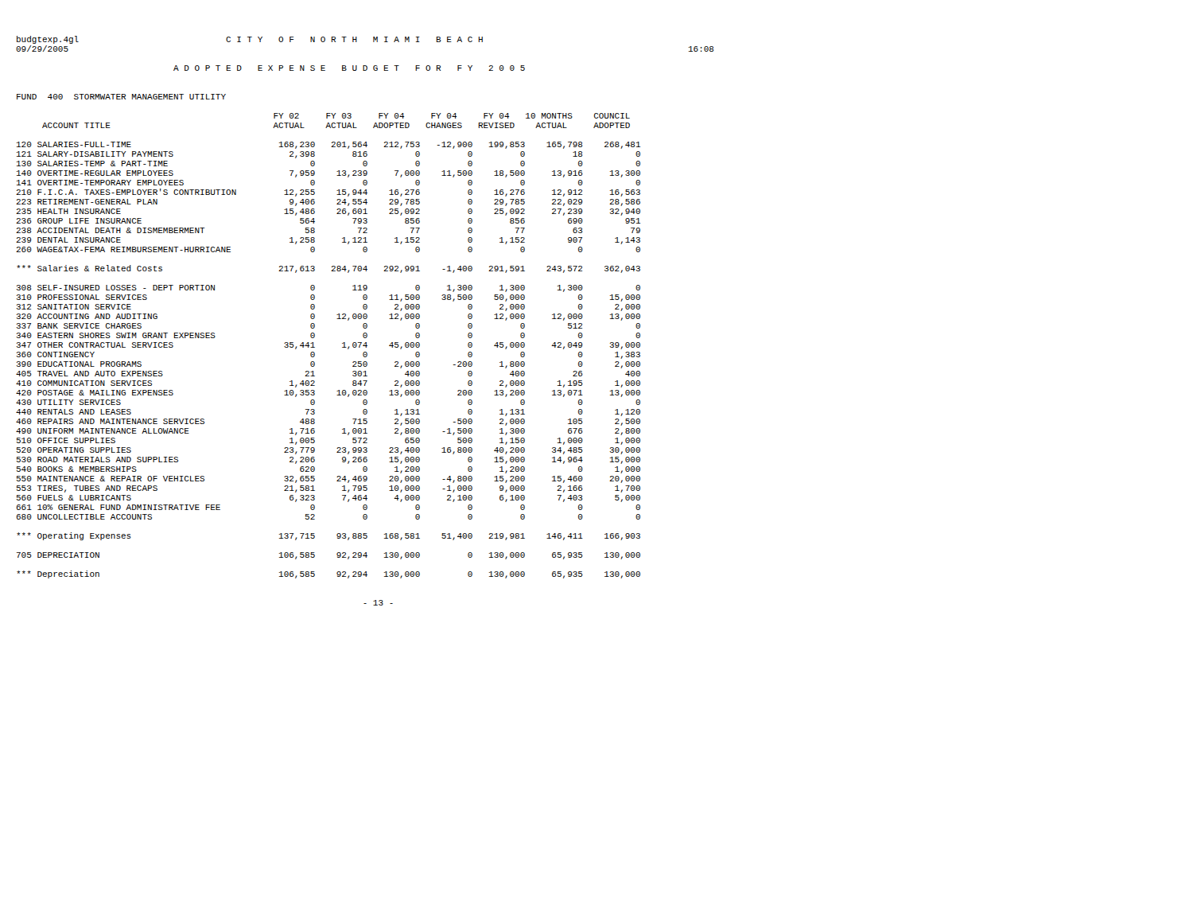budgtexp.4gl C I T Y O F N O R T H M I A M I B E A C H 09/29/2005 16:08 A D O P T E D E X P E N S E B U D G E T F O R F Y 2 0 0 5 FUND 400 STORMWATER MANAGEMENT UTILITY
| | FY 02 | FY 03 | FY 04 | FY 04 | FY 04 | 10 MONTHS | COUNCIL |
| ACCOUNT TITLE | ACTUAL | ACTUAL | ADOPTED | CHANGES | REVISED | ACTUAL | ADOPTED |
| 120 SALARIES-FULL-TIME | 168,230 | 201,564 | 212,753 | -12,900 | 199,853 | 165,798 | 268,481 |
| 121 SALARY-DISABILITY PAYMENTS | 2,398 | 816 | 0 | 0 | 0 | 18 | 0 |
| 130 SALARIES-TEMP & PART-TIME | 0 | 0 | 0 | 0 | 0 | 0 | 0 |
| 140 OVERTIME-REGULAR EMPLOYEES | 7,959 | 13,239 | 7,000 | 11,500 | 18,500 | 13,916 | 13,300 |
| 141 OVERTIME-TEMPORARY EMPLOYEES | 0 | 0 | 0 | 0 | 0 | 0 | 0 |
| 210 F.I.C.A. TAXES-EMPLOYER'S CONTRIBUTION | 12,255 | 15,944 | 16,276 | 0 | 16,276 | 12,912 | 16,563 |
| 223 RETIREMENT-GENERAL PLAN | 9,406 | 24,554 | 29,785 | 0 | 29,785 | 22,029 | 28,586 |
| 235 HEALTH INSURANCE | 15,486 | 26,601 | 25,092 | 0 | 25,092 | 27,239 | 32,940 |
| 236 GROUP LIFE INSURANCE | 564 | 793 | 856 | 0 | 856 | 690 | 951 |
| 238 ACCIDENTAL DEATH & DISMEMBERMENT | 58 | 72 | 77 | 0 | 77 | 63 | 79 |
| 239 DENTAL INSURANCE | 1,258 | 1,121 | 1,152 | 0 | 1,152 | 907 | 1,143 |
| 260 WAGE&TAX-FEMA REIMBURSEMENT-HURRICANE | 0 | 0 | 0 | 0 | 0 | 0 | 0 |
| *** Salaries & Related Costs | 217,613 | 284,704 | 292,991 | -1,400 | 291,591 | 243,572 | 362,043 |
| 308 SELF-INSURED LOSSES - DEPT PORTION | 0 | 119 | 0 | 1,300 | 1,300 | 1,300 | 0 |
| 310 PROFESSIONAL SERVICES | 0 | 0 | 11,500 | 38,500 | 50,000 | 0 | 15,000 |
| 312 SANITATION SERVICE | 0 | 0 | 2,000 | 0 | 2,000 | 0 | 2,000 |
| 320 ACCOUNTING AND AUDITING | 0 | 12,000 | 12,000 | 0 | 12,000 | 12,000 | 13,000 |
| 337 BANK SERVICE CHARGES | 0 | 0 | 0 | 0 | 0 | 512 | 0 |
| 340 EASTERN SHORES SWIM GRANT EXPENSES | 0 | 0 | 0 | 0 | 0 | 0 | 0 |
| 347 OTHER CONTRACTUAL SERVICES | 35,441 | 1,074 | 45,000 | 0 | 45,000 | 42,049 | 39,000 |
| 360 CONTINGENCY | 0 | 0 | 0 | 0 | 0 | 0 | 1,383 |
| 390 EDUCATIONAL PROGRAMS | 0 | 250 | 2,000 | -200 | 1,800 | 0 | 2,000 |
| 405 TRAVEL AND AUTO EXPENSES | 21 | 301 | 400 | 0 | 400 | 26 | 400 |
| 410 COMMUNICATION SERVICES | 1,402 | 847 | 2,000 | 0 | 2,000 | 1,195 | 1,000 |
| 420 POSTAGE & MAILING EXPENSES | 10,353 | 10,020 | 13,000 | 200 | 13,200 | 13,071 | 13,000 |
| 430 UTILITY SERVICES | 0 | 0 | 0 | 0 | 0 | 0 | 0 |
| 440 RENTALS AND LEASES | 73 | 0 | 1,131 | 0 | 1,131 | 0 | 1,120 |
| 460 REPAIRS AND MAINTENANCE SERVICES | 488 | 715 | 2,500 | -500 | 2,000 | 105 | 2,500 |
| 490 UNIFORM MAINTENANCE ALLOWANCE | 1,716 | 1,001 | 2,800 | -1,500 | 1,300 | 676 | 2,800 |
| 510 OFFICE SUPPLIES | 1,005 | 572 | 650 | 500 | 1,150 | 1,000 | 1,000 |
| 520 OPERATING SUPPLIES | 23,779 | 23,993 | 23,400 | 16,800 | 40,200 | 34,485 | 30,000 |
| 530 ROAD MATERIALS AND SUPPLIES | 2,206 | 9,266 | 15,000 | 0 | 15,000 | 14,964 | 15,000 |
| 540 BOOKS & MEMBERSHIPS | 620 | 0 | 1,200 | 0 | 1,200 | 0 | 1,000 |
| 550 MAINTENANCE & REPAIR OF VEHICLES | 32,655 | 24,469 | 20,000 | -4,800 | 15,200 | 15,460 | 20,000 |
| 553 TIRES, TUBES AND RECAPS | 21,581 | 1,795 | 10,000 | -1,000 | 9,000 | 2,166 | 1,700 |
| 560 FUELS & LUBRICANTS | 6,323 | 7,464 | 4,000 | 2,100 | 6,100 | 7,403 | 5,000 |
| 661 10% GENERAL FUND ADMINISTRATIVE FEE | 0 | 0 | 0 | 0 | 0 | 0 | 0 |
| 680 UNCOLLECTIBLE ACCOUNTS | 52 | 0 | 0 | 0 | 0 | 0 | 0 |
| *** Operating Expenses | 137,715 | 93,885 | 168,581 | 51,400 | 219,981 | 146,411 | 166,903 |
| 705 DEPRECIATION | 106,585 | 92,294 | 130,000 | 0 | 130,000 | 65,935 | 130,000 |
| *** Depreciation | 106,585 | 92,294 | 130,000 | 0 | 130,000 | 65,935 | 130,000 |
- 13 -